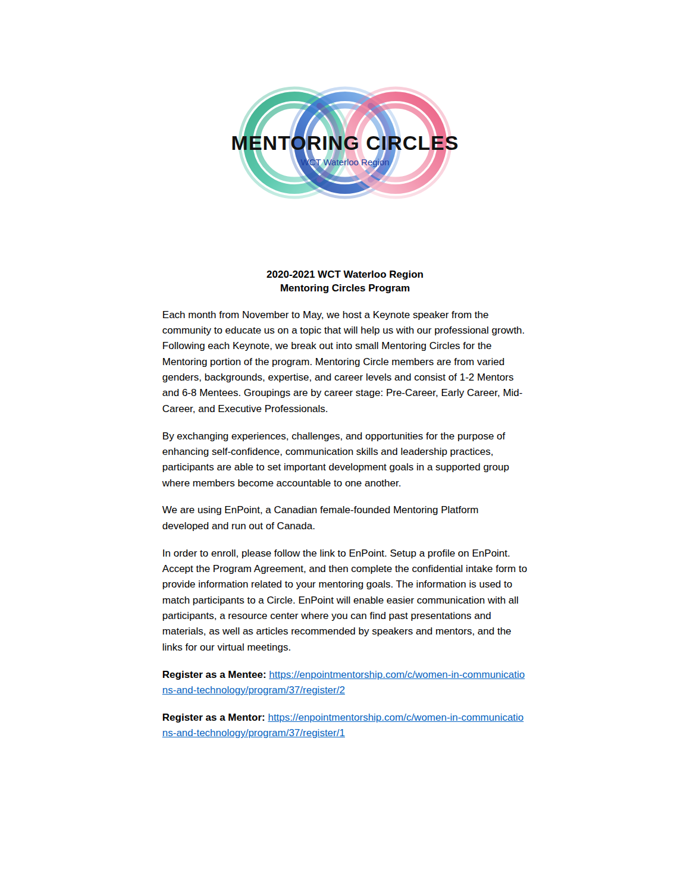MENTORING CIRCLES WCT Waterloo Region
2020-2021 WCT Waterloo Region
Mentoring Circles Program
Each month from November to May, we host a Keynote speaker from the community to educate us on a topic that will help us with our professional growth. Following each Keynote, we break out into small Mentoring Circles for the Mentoring portion of the program. Mentoring Circle members are from varied genders, backgrounds, expertise, and career levels and consist of 1-2 Mentors and 6-8 Mentees. Groupings are by career stage: Pre-Career, Early Career, Mid-Career, and Executive Professionals.
By exchanging experiences, challenges, and opportunities for the purpose of enhancing self-confidence, communication skills and leadership practices, participants are able to set important development goals in a supported group where members become accountable to one another.
We are using EnPoint, a Canadian female-founded Mentoring Platform developed and run out of Canada.
In order to enroll, please follow the link to EnPoint. Setup a profile on EnPoint. Accept the Program Agreement, and then complete the confidential intake form to provide information related to your mentoring goals. The information is used to match participants to a Circle. EnPoint will enable easier communication with all participants, a resource center where you can find past presentations and materials, as well as articles recommended by speakers and mentors, and the links for our virtual meetings.
Register as a Mentee: https://enpointmentorship.com/c/women-in-communications-and-technology/program/37/register/2
Register as a Mentor: https://enpointmentorship.com/c/women-in-communications-and-technology/program/37/register/1